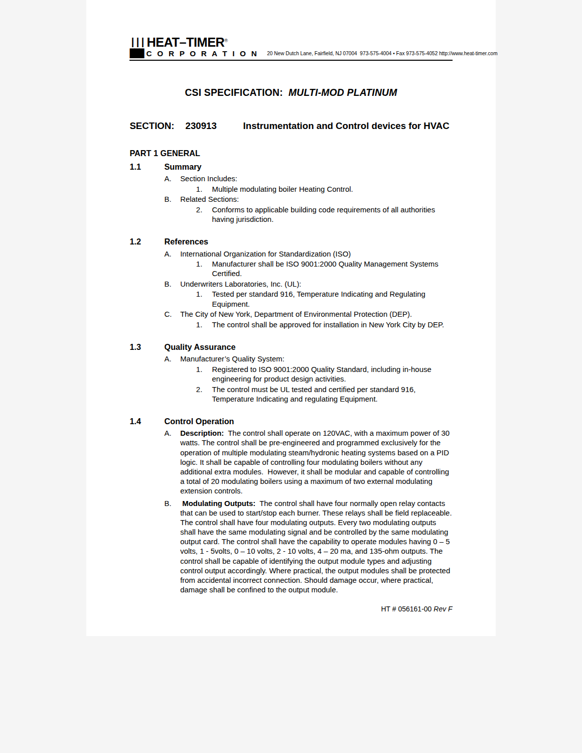||| HEAT–TIMER®
███ C O R P O R A T I O N
20 New Dutch Lane, Fairfield, NJ 07004 973-575-4004 • Fax 973-575-4052 http://www.heat-timer.com
CSI SPECIFICATION: MULTI-MOD PLATINUM
SECTION: 230913 Instrumentation and Control devices for HVAC
PART 1 GENERAL
1.1 Summary
A. Section Includes:
1. Multiple modulating boiler Heating Control.
B. Related Sections:
2. Conforms to applicable building code requirements of all authorities having jurisdiction.
1.2 References
A. International Organization for Standardization (ISO)
1. Manufacturer shall be ISO 9001:2000 Quality Management Systems Certified.
B. Underwriters Laboratories, Inc. (UL):
1. Tested per standard 916, Temperature Indicating and Regulating Equipment.
C. The City of New York, Department of Environmental Protection (DEP).
1. The control shall be approved for installation in New York City by DEP.
1.3 Quality Assurance
A. Manufacturer’s Quality System:
1. Registered to ISO 9001:2000 Quality Standard, including in-house engineering for product design activities.
2. The control must be UL tested and certified per standard 916, Temperature Indicating and regulating Equipment.
1.4 Control Operation
A. Description: The control shall operate on 120VAC, with a maximum power of 30 watts. The control shall be pre-engineered and programmed exclusively for the operation of multiple modulating steam/hydronic heating systems based on a PID logic. It shall be capable of controlling four modulating boilers without any additional extra modules. However, it shall be modular and capable of controlling a total of 20 modulating boilers using a maximum of two external modulating extension controls.
B. Modulating Outputs: The control shall have four normally open relay contacts that can be used to start/stop each burner. These relays shall be field replaceable. The control shall have four modulating outputs. Every two modulating outputs shall have the same modulating signal and be controlled by the same modulating output card. The control shall have the capability to operate modules having 0 – 5 volts, 1 - 5volts, 0 – 10 volts, 2 - 10 volts, 4 – 20 ma, and 135-ohm outputs. The control shall be capable of identifying the output module types and adjusting control output accordingly. Where practical, the output modules shall be protected from accidental incorrect connection. Should damage occur, where practical, damage shall be confined to the output module.
HT # 056161-00 Rev F